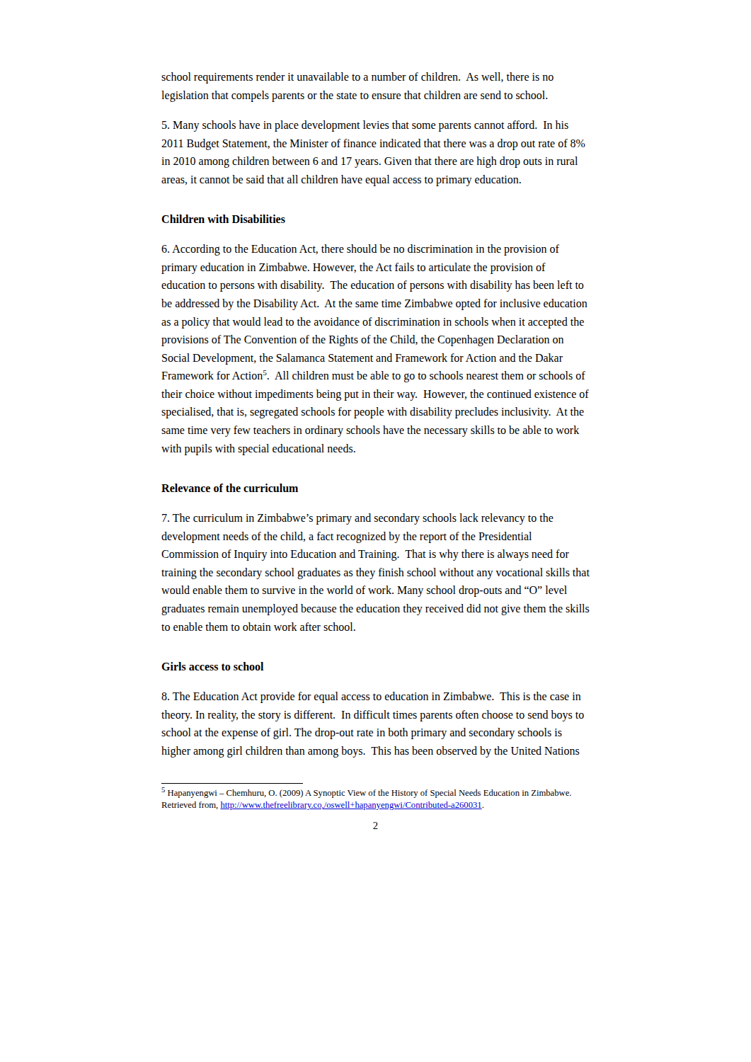school requirements render it unavailable to a number of children. As well, there is no legislation that compels parents or the state to ensure that children are send to school.
5. Many schools have in place development levies that some parents cannot afford. In his 2011 Budget Statement, the Minister of finance indicated that there was a drop out rate of 8% in 2010 among children between 6 and 17 years. Given that there are high drop outs in rural areas, it cannot be said that all children have equal access to primary education.
Children with Disabilities
6. According to the Education Act, there should be no discrimination in the provision of primary education in Zimbabwe. However, the Act fails to articulate the provision of education to persons with disability. The education of persons with disability has been left to be addressed by the Disability Act. At the same time Zimbabwe opted for inclusive education as a policy that would lead to the avoidance of discrimination in schools when it accepted the provisions of The Convention of the Rights of the Child, the Copenhagen Declaration on Social Development, the Salamanca Statement and Framework for Action and the Dakar Framework for Action5. All children must be able to go to schools nearest them or schools of their choice without impediments being put in their way. However, the continued existence of specialised, that is, segregated schools for people with disability precludes inclusivity. At the same time very few teachers in ordinary schools have the necessary skills to be able to work with pupils with special educational needs.
Relevance of the curriculum
7. The curriculum in Zimbabwe’s primary and secondary schools lack relevancy to the development needs of the child, a fact recognized by the report of the Presidential Commission of Inquiry into Education and Training. That is why there is always need for training the secondary school graduates as they finish school without any vocational skills that would enable them to survive in the world of work. Many school drop-outs and “O” level graduates remain unemployed because the education they received did not give them the skills to enable them to obtain work after school.
Girls access to school
8. The Education Act provide for equal access to education in Zimbabwe. This is the case in theory. In reality, the story is different. In difficult times parents often choose to send boys to school at the expense of girl. The drop-out rate in both primary and secondary schools is higher among girl children than among boys. This has been observed by the United Nations
5 Hapanyengwi – Chemhuru, O. (2009) A Synoptic View of the History of Special Needs Education in Zimbabwe. Retrieved from, http://www.thefreelibrary.co,/oswell+hapanyengwi/Contributed-a260031.
2